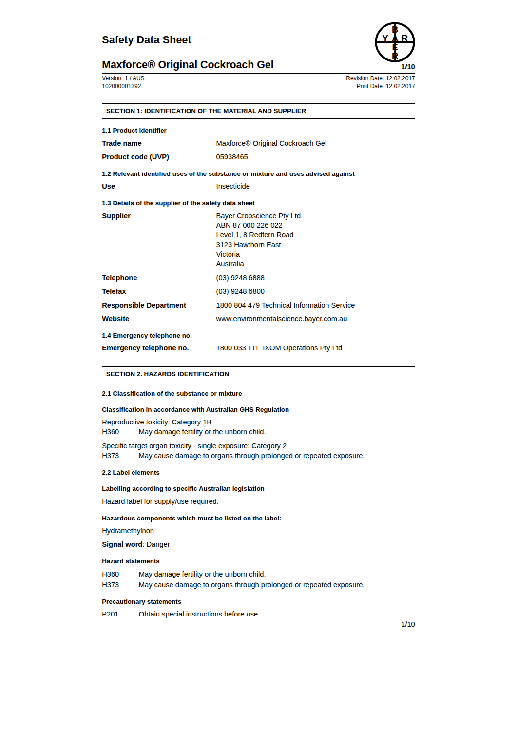B A E R Y R
Safety Data Sheet
Maxforce® Original Cockroach Gel
1/10
Version 1 / AUS
102000001392
Revision Date: 12.02.2017
Print Date: 12.02.2017
SECTION 1: IDENTIFICATION OF THE MATERIAL AND SUPPLIER
1.1 Product identifier
Trade name
Maxforce® Original Cockroach Gel
Product code (UVP)
05938465
1.2 Relevant identified uses of the substance or mixture and uses advised against
Use
Insecticide
1.3 Details of the supplier of the safety data sheet
Supplier
Bayer Cropscience Pty Ltd ABN 87 000 226 022 Level 1, 8 Redfern Road 3123 Hawthorn East Victoria Australia
Telephone
(03) 9248 6888
Telefax
(03) 9248 6800
Responsible Department
1800 804 479 Technical Information Service
Website
www.environmentalscience.bayer.com.au
1.4 Emergency telephone no.
Emergency telephone no.
1800 033 111 IXOM Operations Pty Ltd
SECTION 2. HAZARDS IDENTIFICATION
2.1 Classification of the substance or mixture
Classification in accordance with Australian GHS Regulation
Reproductive toxicity: Category 1B
H360 May damage fertility or the unborn child.
Specific target organ toxicity - single exposure: Category 2
H373 May cause damage to organs through prolonged or repeated exposure.
2.2 Label elements
Labelling according to specific Australian legislation
Hazard label for supply/use required.
Hazardous components which must be listed on the label:
Hydramethylnon
Signal word: Danger
Hazard statements
H360 May damage fertility or the unborn child.
H373 May cause damage to organs through prolonged or repeated exposure.
Precautionary statements
P201 Obtain special instructions before use.
1/10